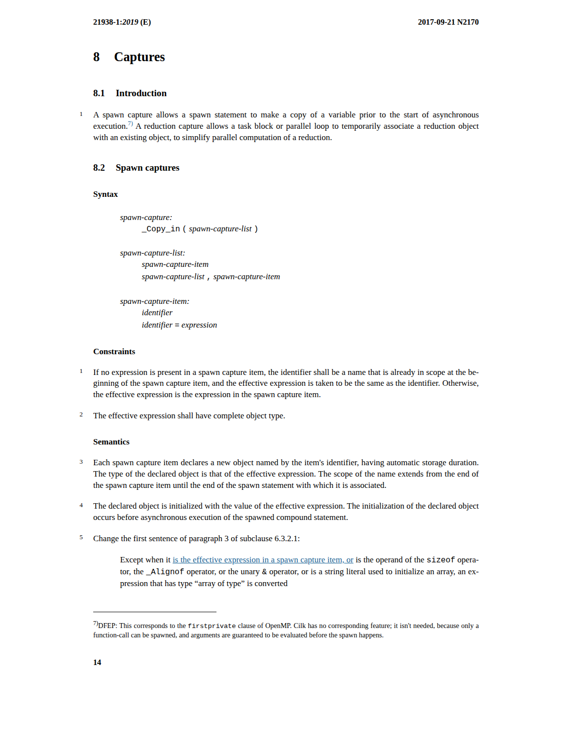21938-1:2019 (E)
2017-09-21 N2170
8 Captures
8.1 Introduction
1 A spawn capture allows a spawn statement to make a copy of a variable prior to the start of asynchronous execution.7) A reduction capture allows a task block or parallel loop to temporarily associate a reduction object with an existing object, to simplify parallel computation of a reduction.
8.2 Spawn captures
Syntax
spawn-capture:
_Copy_in ( spawn-capture-list )
spawn-capture-list:
spawn-capture-item
spawn-capture-list , spawn-capture-item
spawn-capture-item:
identifier
identifier = expression
Constraints
1 If no expression is present in a spawn capture item, the identifier shall be a name that is already in scope at the beginning of the spawn capture item, and the effective expression is taken to be the same as the identifier. Otherwise, the effective expression is the expression in the spawn capture item.
2 The effective expression shall have complete object type.
Semantics
3 Each spawn capture item declares a new object named by the item's identifier, having automatic storage duration. The type of the declared object is that of the effective expression. The scope of the name extends from the end of the spawn capture item until the end of the spawn statement with which it is associated.
4 The declared object is initialized with the value of the effective expression. The initialization of the declared object occurs before asynchronous execution of the spawned compound statement.
5 Change the first sentence of paragraph 3 of subclause 6.3.2.1:
Except when it is the effective expression in a spawn capture item, or is the operand of the sizeof operator, the _Alignof operator, or the unary & operator, or is a string literal used to initialize an array, an expression that has type “array of type” is converted
7) DFEP: This corresponds to the firstprivate clause of OpenMP. Cilk has no corresponding feature; it isn't needed, because only a function-call can be spawned, and arguments are guaranteed to be evaluated before the spawn happens.
14